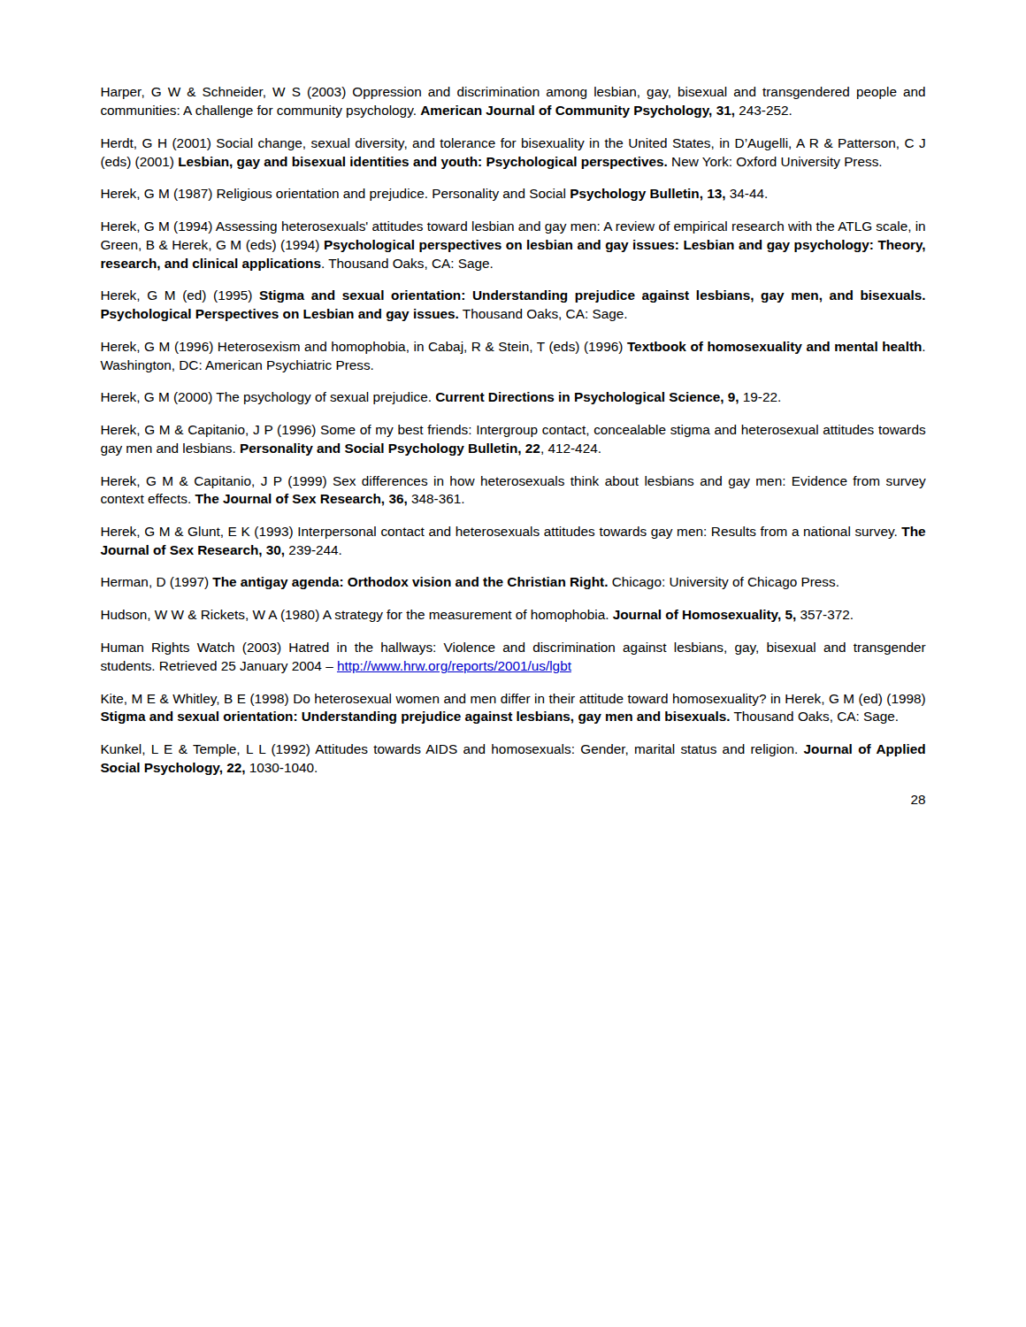Harper, G W & Schneider, W S (2003) Oppression and discrimination among lesbian, gay, bisexual and transgendered people and communities: A challenge for community psychology. American Journal of Community Psychology, 31, 243-252.
Herdt, G H (2001) Social change, sexual diversity, and tolerance for bisexuality in the United States, in D’Augelli, A R & Patterson, C J (eds) (2001) Lesbian, gay and bisexual identities and youth: Psychological perspectives. New York: Oxford University Press.
Herek, G M (1987) Religious orientation and prejudice. Personality and Social Psychology Bulletin, 13, 34-44.
Herek, G M (1994) Assessing heterosexuals' attitudes toward lesbian and gay men: A review of empirical research with the ATLG scale, in Green, B & Herek, G M (eds) (1994) Psychological perspectives on lesbian and gay issues: Lesbian and gay psychology: Theory, research, and clinical applications. Thousand Oaks, CA: Sage.
Herek, G M (ed) (1995) Stigma and sexual orientation: Understanding prejudice against lesbians, gay men, and bisexuals. Psychological Perspectives on Lesbian and gay issues. Thousand Oaks, CA: Sage.
Herek, G M (1996) Heterosexism and homophobia, in Cabaj, R & Stein, T (eds) (1996) Textbook of homosexuality and mental health. Washington, DC: American Psychiatric Press.
Herek, G M (2000) The psychology of sexual prejudice. Current Directions in Psychological Science, 9, 19-22.
Herek, G M & Capitanio, J P (1996) Some of my best friends: Intergroup contact, concealable stigma and heterosexual attitudes towards gay men and lesbians. Personality and Social Psychology Bulletin, 22, 412-424.
Herek, G M & Capitanio, J P (1999) Sex differences in how heterosexuals think about lesbians and gay men: Evidence from survey context effects. The Journal of Sex Research, 36, 348-361.
Herek, G M & Glunt, E K (1993) Interpersonal contact and heterosexuals attitudes towards gay men: Results from a national survey. The Journal of Sex Research, 30, 239-244.
Herman, D (1997) The antigay agenda: Orthodox vision and the Christian Right. Chicago: University of Chicago Press.
Hudson, W W & Rickets, W A (1980) A strategy for the measurement of homophobia. Journal of Homosexuality, 5, 357-372.
Human Rights Watch (2003) Hatred in the hallways: Violence and discrimination against lesbians, gay, bisexual and transgender students. Retrieved 25 January 2004 – http://www.hrw.org/reports/2001/us/lgbt
Kite, M E & Whitley, B E (1998) Do heterosexual women and men differ in their attitude toward homosexuality? in Herek, G M (ed) (1998) Stigma and sexual orientation: Understanding prejudice against lesbians, gay men and bisexuals. Thousand Oaks, CA: Sage.
Kunkel, L E & Temple, L L (1992) Attitudes towards AIDS and homosexuals: Gender, marital status and religion. Journal of Applied Social Psychology, 22, 1030-1040.
28